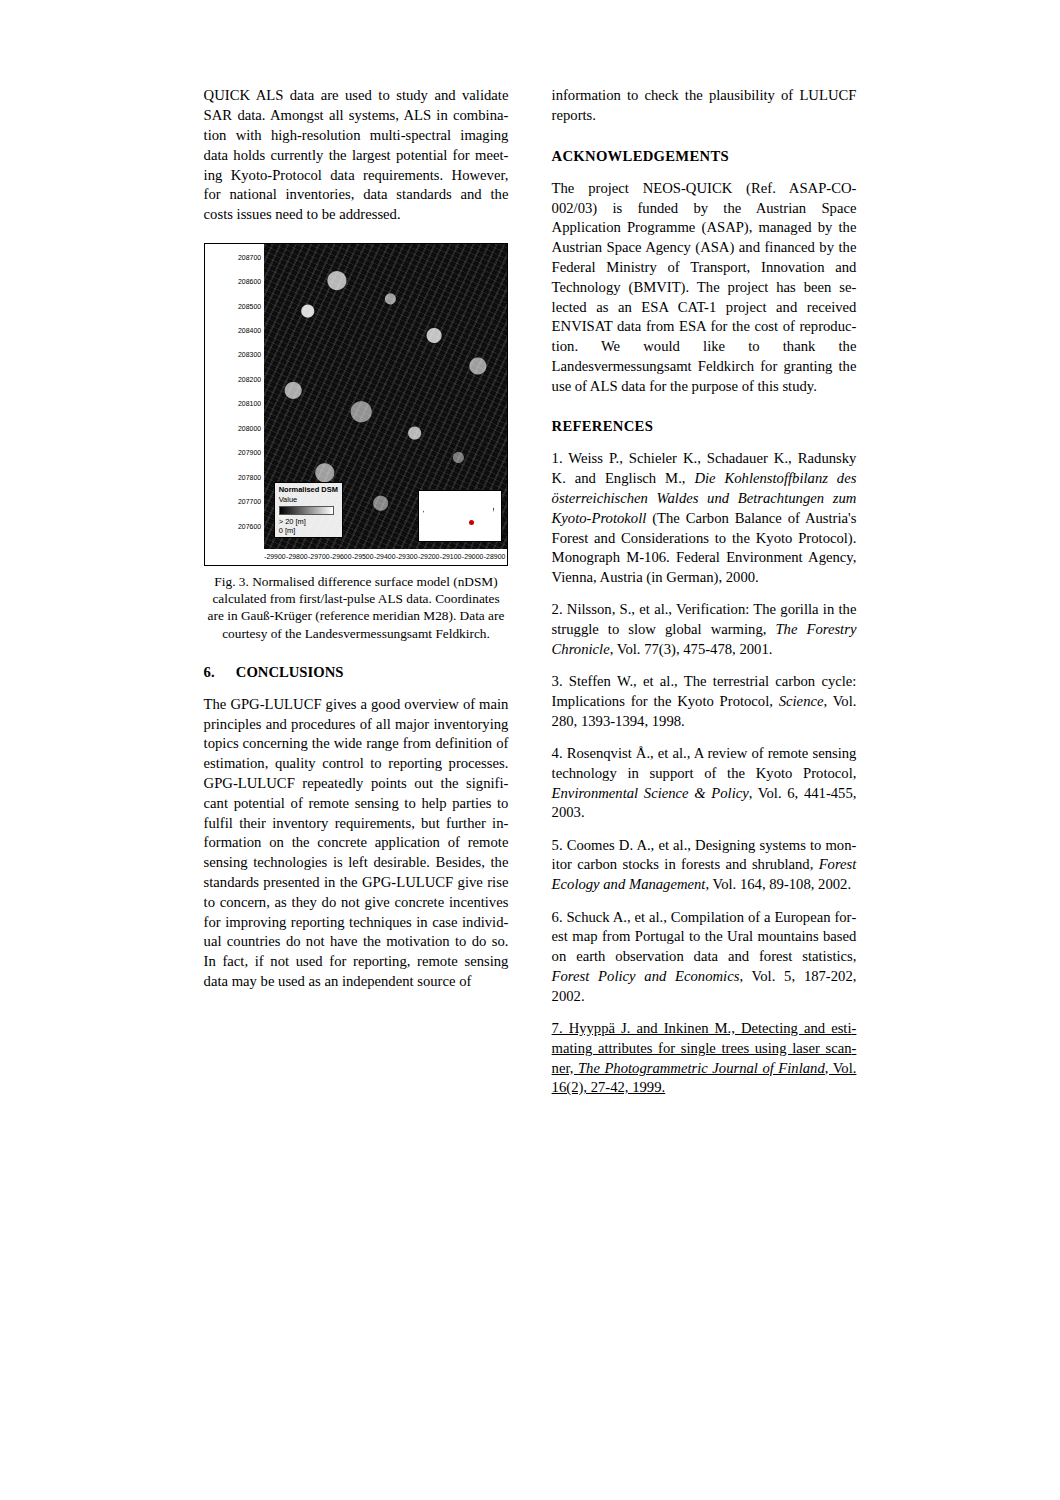QUICK ALS data are used to study and validate SAR data. Amongst all systems, ALS in combination with high-resolution multi-spectral imaging data holds currently the largest potential for meeting Kyoto-Protocol data requirements. However, for national inventories, data standards and the costs issues need to be addressed.
208700
208600
208500
208400
208300
208200
208100
208000
207900
207800
207700
207600
Normalised DSM
Value
> 20 [m]
0 [m]
-29900-29800-29700-29600-29500-29400-29300-29200-29100-29000-28900
Fig. 3. Normalised difference surface model (nDSM) calculated from first/last-pulse ALS data. Coordinates are in Gauß-Krüger (reference meridian M28). Data are courtesy of the Landesvermessungsamt Feldkirch.
6. CONCLUSIONS
The GPG-LULUCF gives a good overview of main principles and procedures of all major inventorying topics concerning the wide range from definition of estimation, quality control to reporting processes. GPG-LULUCF repeatedly points out the significant potential of remote sensing to help parties to fulfil their inventory requirements, but further information on the concrete application of remote sensing technologies is left desirable. Besides, the standards presented in the GPG-LULUCF give rise to concern, as they do not give concrete incentives for improving reporting techniques in case individual countries do not have the motivation to do so. In fact, if not used for reporting, remote sensing data may be used as an independent source of
information to check the plausibility of LULUCF reports.
Acknowledgements
The project NEOS-QUICK (Ref. ASAP-CO-002/03) is funded by the Austrian Space Application Programme (ASAP), managed by the Austrian Space Agency (ASA) and financed by the Federal Ministry of Transport, Innovation and Technology (BMVIT). The project has been selected as an ESA CAT-1 project and received ENVISAT data from ESA for the cost of reproduction. We would like to thank the Landesvermessungsamt Feldkirch for granting the use of ALS data for the purpose of this study.
References
1. Weiss P., Schieler K., Schadauer K., Radunsky K. and Englisch M., Die Kohlenstoffbilanz des österreichischen Waldes und Betrachtungen zum Kyoto-Protokoll (The Carbon Balance of Austria's Forest and Considerations to the Kyoto Protocol). Monograph M-106. Federal Environment Agency, Vienna, Austria (in German), 2000.
2. Nilsson, S., et al., Verification: The gorilla in the struggle to slow global warming, The Forestry Chronicle, Vol. 77(3), 475-478, 2001.
3. Steffen W., et al., The terrestrial carbon cycle: Implications for the Kyoto Protocol, Science, Vol. 280, 1393-1394, 1998.
4. Rosenqvist Å., et al., A review of remote sensing technology in support of the Kyoto Protocol, Environmental Science & Policy, Vol. 6, 441-455, 2003.
5. Coomes D. A., et al., Designing systems to monitor carbon stocks in forests and shrubland, Forest Ecology and Management, Vol. 164, 89-108, 2002.
6. Schuck A., et al., Compilation of a European forest map from Portugal to the Ural mountains based on earth observation data and forest statistics, Forest Policy and Economics, Vol. 5, 187-202, 2002.
7. Hyyppä J. and Inkinen M., Detecting and estimating attributes for single trees using laser scanner, The Photogrammetric Journal of Finland, Vol. 16(2), 27-42, 1999.